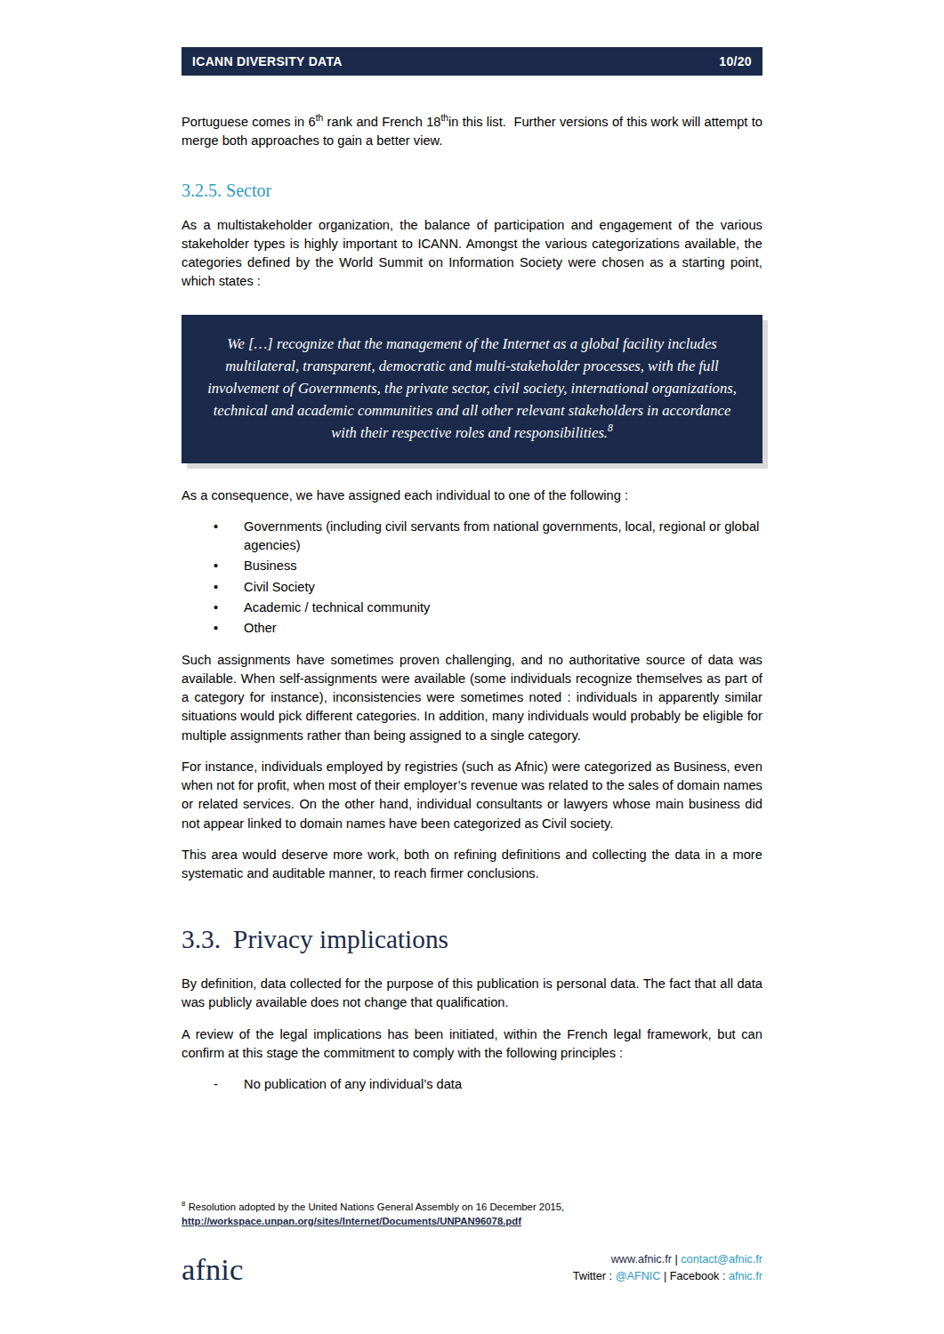ICANN Diversity Data 10/20
Portuguese comes in 6th rank and French 18thin this list. Further versions of this work will attempt to merge both approaches to gain a better view.
3.2.5. Sector
As a multistakeholder organization, the balance of participation and engagement of the various stakeholder types is highly important to ICANN. Amongst the various categorizations available, the categories defined by the World Summit on Information Society were chosen as a starting point, which states :
We […] recognize that the management of the Internet as a global facility includes multilateral, transparent, democratic and multi-stakeholder processes, with the full involvement of Governments, the private sector, civil society, international organizations, technical and academic communities and all other relevant stakeholders in accordance with their respective roles and responsibilities.8
As a consequence, we have assigned each individual to one of the following :
Governments (including civil servants from national governments, local, regional or global agencies)
Business
Civil Society
Academic / technical community
Other
Such assignments have sometimes proven challenging, and no authoritative source of data was available. When self-assignments were available (some individuals recognize themselves as part of a category for instance), inconsistencies were sometimes noted : individuals in apparently similar situations would pick different categories. In addition, many individuals would probably be eligible for multiple assignments rather than being assigned to a single category.
For instance, individuals employed by registries (such as Afnic) were categorized as Business, even when not for profit, when most of their employer’s revenue was related to the sales of domain names or related services. On the other hand, individual consultants or lawyers whose main business did not appear linked to domain names have been categorized as Civil society.
This area would deserve more work, both on refining definitions and collecting the data in a more systematic and auditable manner, to reach firmer conclusions.
3.3. Privacy implications
By definition, data collected for the purpose of this publication is personal data. The fact that all data was publicly available does not change that qualification.
A review of the legal implications has been initiated, within the French legal framework, but can confirm at this stage the commitment to comply with the following principles :
No publication of any individual’s data
8 Resolution adopted by the United Nations General Assembly on 16 December 2015,
http://workspace.unpan.org/sites/Internet/Documents/UNPAN96078.pdf
afnic
www.afnic.fr | contact@afnic.fr
Twitter : @AFNIC | Facebook : afnic.fr